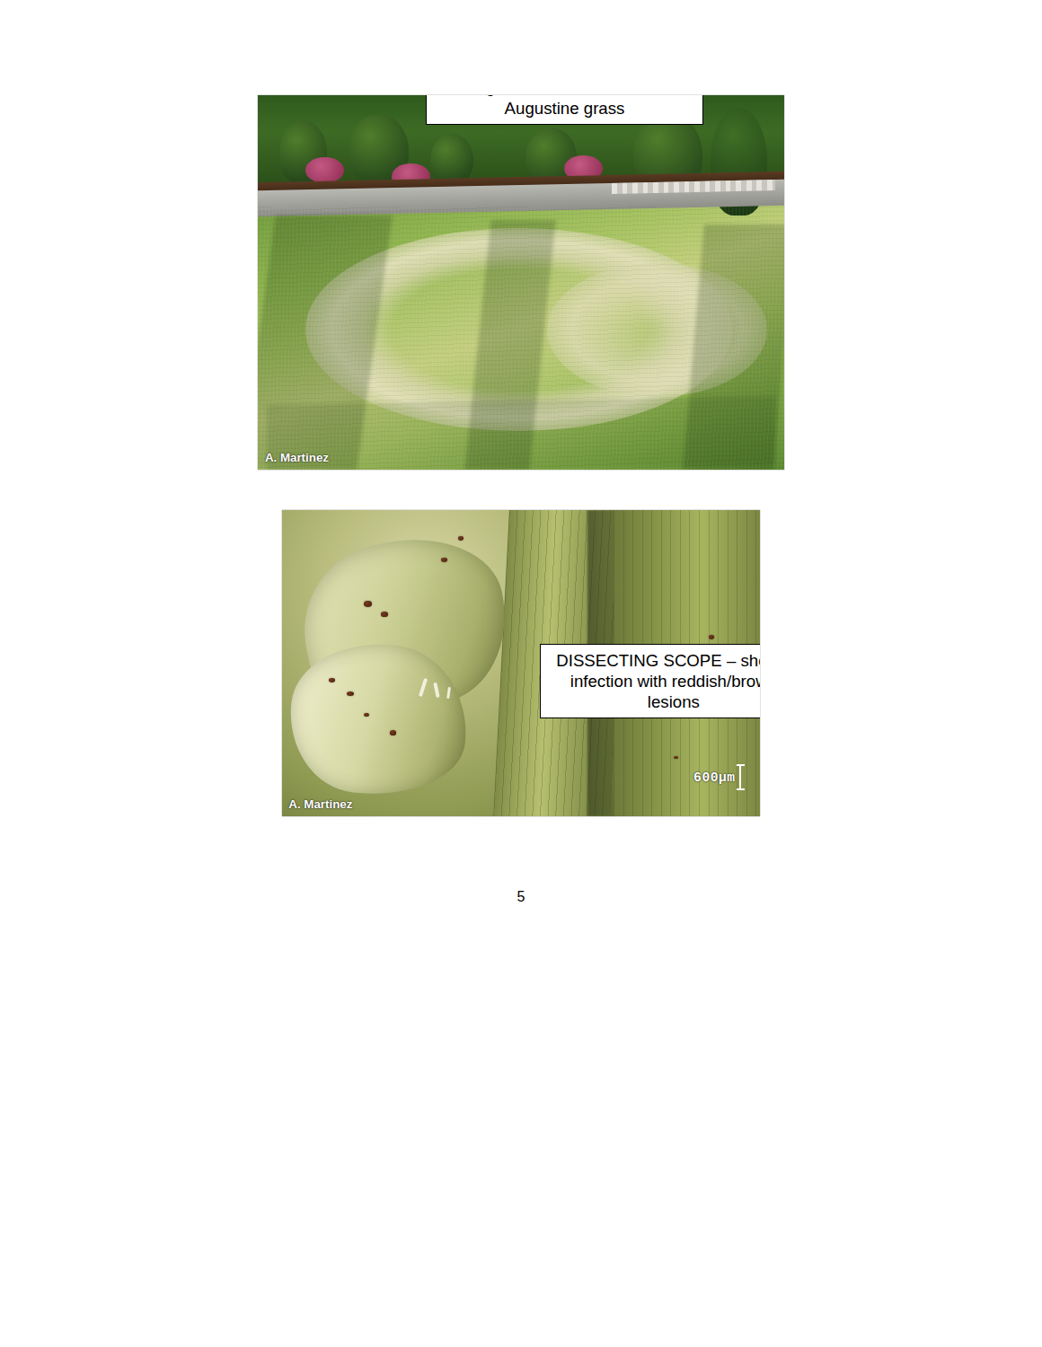Large Patch infection on St. Augustine grass
A. Martinez
600µm
DISSECTING SCOPE – sheath infection with reddish/brown lesions
A. Martinez
5